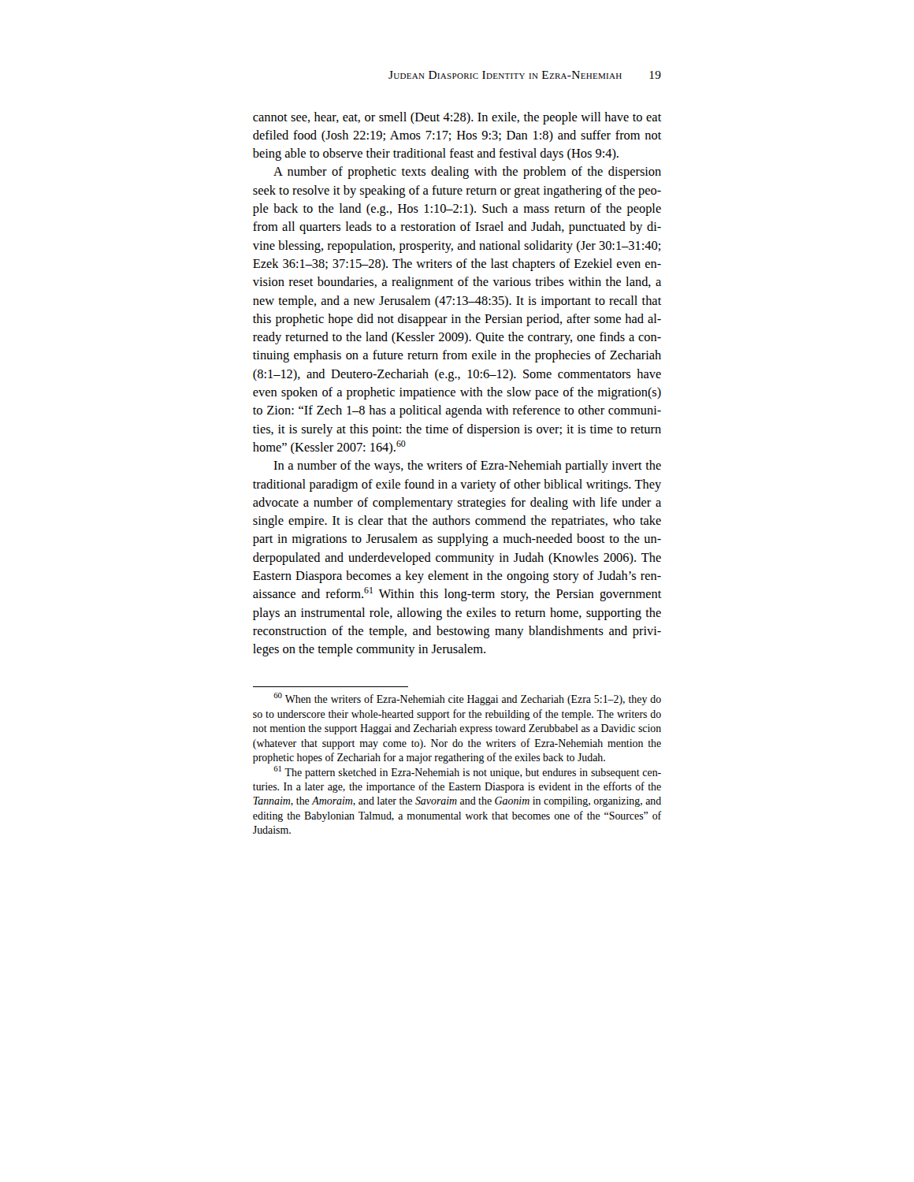Judean Diasporic Identity in Ezra-Nehemiah19
cannot see, hear, eat, or smell (Deut 4:28). In exile, the people will have to eat defiled food (Josh 22:19; Amos 7:17; Hos 9:3; Dan 1:8) and suffer from not being able to observe their traditional feast and festival days (Hos 9:4).
A number of prophetic texts dealing with the problem of the dispersion seek to resolve it by speaking of a future return or great ingathering of the people back to the land (e.g., Hos 1:10–2:1). Such a mass return of the people from all quarters leads to a restoration of Israel and Judah, punctuated by divine blessing, repopulation, prosperity, and national solidarity (Jer 30:1–31:40; Ezek 36:1–38; 37:15–28). The writers of the last chapters of Ezekiel even envision reset boundaries, a realignment of the various tribes within the land, a new temple, and a new Jerusalem (47:13–48:35). It is important to recall that this prophetic hope did not disappear in the Persian period, after some had already returned to the land (Kessler 2009). Quite the contrary, one finds a continuing emphasis on a future return from exile in the prophecies of Zechariah (8:1–12), and Deutero-Zechariah (e.g., 10:6–12). Some commentators have even spoken of a prophetic impatience with the slow pace of the migration(s) to Zion: “If Zech 1–8 has a political agenda with reference to other communities, it is surely at this point: the time of dispersion is over; it is time to return home” (Kessler 2007: 164).60
In a number of the ways, the writers of Ezra-Nehemiah partially invert the traditional paradigm of exile found in a variety of other biblical writings. They advocate a number of complementary strategies for dealing with life under a single empire. It is clear that the authors commend the repatriates, who take part in migrations to Jerusalem as supplying a much-needed boost to the underpopulated and underdeveloped community in Judah (Knowles 2006). The Eastern Diaspora becomes a key element in the ongoing story of Judah’s renaissance and reform.61 Within this long-term story, the Persian government plays an instrumental role, allowing the exiles to return home, supporting the reconstruction of the temple, and bestowing many blandishments and privileges on the temple community in Jerusalem.
60 When the writers of Ezra-Nehemiah cite Haggai and Zechariah (Ezra 5:1–2), they do so to underscore their whole-hearted support for the rebuilding of the temple. The writers do not mention the support Haggai and Zechariah express toward Zerubbabel as a Davidic scion (whatever that support may come to). Nor do the writers of Ezra-Nehemiah mention the prophetic hopes of Zechariah for a major regathering of the exiles back to Judah.
61 The pattern sketched in Ezra-Nehemiah is not unique, but endures in subsequent centuries. In a later age, the importance of the Eastern Diaspora is evident in the efforts of the Tannaim, the Amoraim, and later the Savoraim and the Gaonim in compiling, organizing, and editing the Babylonian Talmud, a monumental work that becomes one of the “Sources” of Judaism.